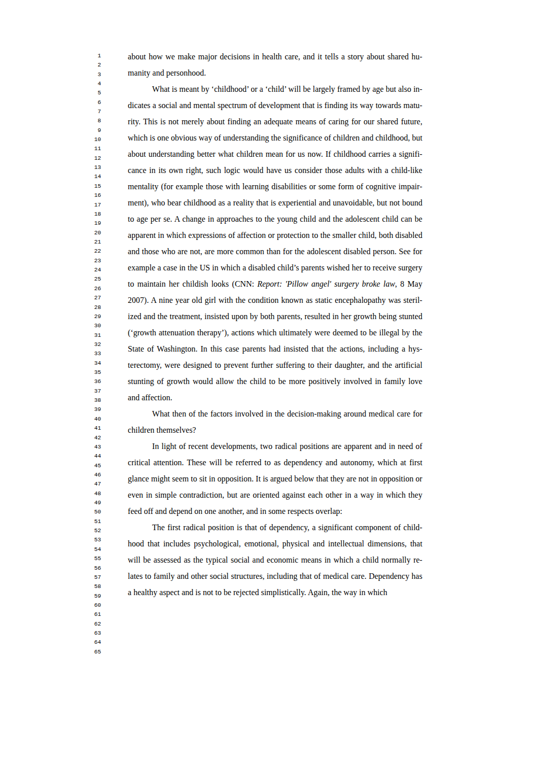1
2
3
4
5
6
7
8
9
10
11
12
13
14
15
16
17
18
19
20
21
22
23
24
25
26
27
28
29
30
31
32
33
34
35
36
37
38
39
40
41
42
43
44
45
46
47
48
49
50
51
52
53
54
55
56
57
58
59
60
61
62
63
64
65
about how we make major decisions in health care, and it tells a story about shared humanity and personhood.
What is meant by ‘childhood’ or a ‘child’ will be largely framed by age but also indicates a social and mental spectrum of development that is finding its way towards maturity. This is not merely about finding an adequate means of caring for our shared future, which is one obvious way of understanding the significance of children and childhood, but about understanding better what children mean for us now. If childhood carries a significance in its own right, such logic would have us consider those adults with a child-like mentality (for example those with learning disabilities or some form of cognitive impairment), who bear childhood as a reality that is experiential and unavoidable, but not bound to age per se. A change in approaches to the young child and the adolescent child can be apparent in which expressions of affection or protection to the smaller child, both disabled and those who are not, are more common than for the adolescent disabled person. See for example a case in the US in which a disabled child’s parents wished her to receive surgery to maintain her childish looks (CNN: Report: 'Pillow angel' surgery broke law, 8 May 2007). A nine year old girl with the condition known as static encephalopathy was sterilized and the treatment, insisted upon by both parents, resulted in her growth being stunted (‘growth attenuation therapy’), actions which ultimately were deemed to be illegal by the State of Washington. In this case parents had insisted that the actions, including a hysterectomy, were designed to prevent further suffering to their daughter, and the artificial stunting of growth would allow the child to be more positively involved in family love and affection.
What then of the factors involved in the decision-making around medical care for children themselves?
In light of recent developments, two radical positions are apparent and in need of critical attention. These will be referred to as dependency and autonomy, which at first glance might seem to sit in opposition. It is argued below that they are not in opposition or even in simple contradiction, but are oriented against each other in a way in which they feed off and depend on one another, and in some respects overlap:
The first radical position is that of dependency, a significant component of childhood that includes psychological, emotional, physical and intellectual dimensions, that will be assessed as the typical social and economic means in which a child normally relates to family and other social structures, including that of medical care. Dependency has a healthy aspect and is not to be rejected simplistically. Again, the way in which